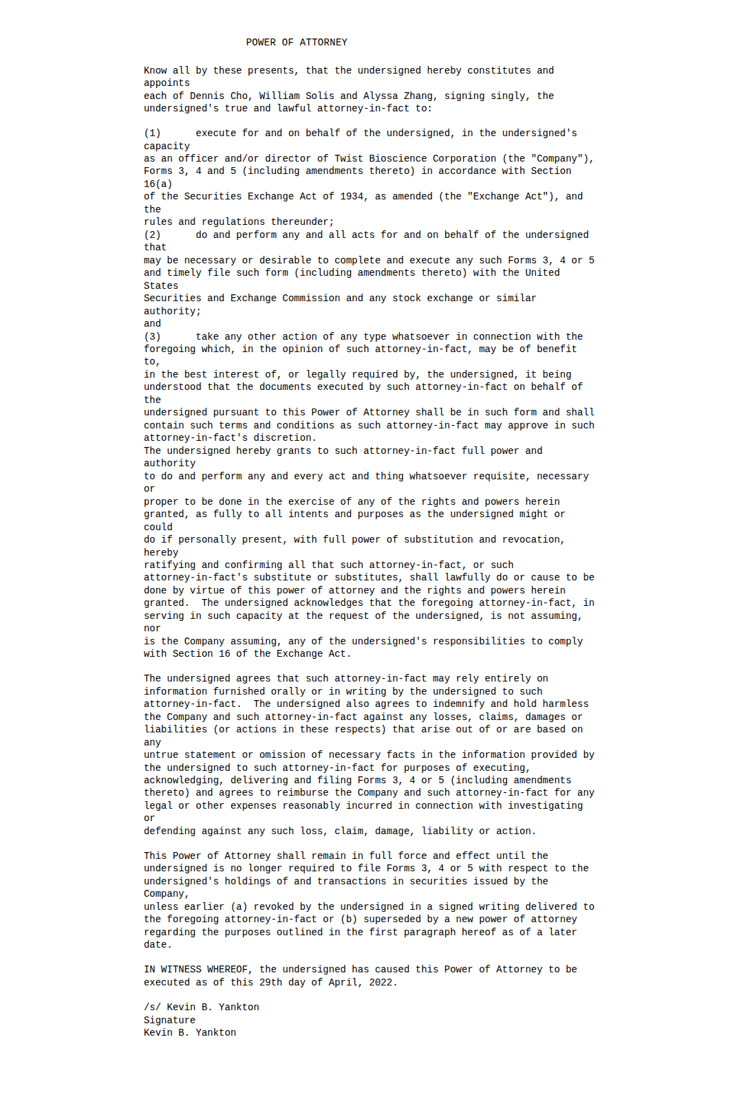POWER OF ATTORNEY
Know all by these presents, that the undersigned hereby constitutes and appoints each of Dennis Cho, William Solis and Alyssa Zhang, signing singly, the undersigned's true and lawful attorney-in-fact to:
(1) execute for and on behalf of the undersigned, in the undersigned's capacity as an officer and/or director of Twist Bioscience Corporation (the "Company"), Forms 3, 4 and 5 (including amendments thereto) in accordance with Section 16(a) of the Securities Exchange Act of 1934, as amended (the "Exchange Act"), and the rules and regulations thereunder;
(2) do and perform any and all acts for and on behalf of the undersigned that may be necessary or desirable to complete and execute any such Forms 3, 4 or 5 and timely file such form (including amendments thereto) with the United States Securities and Exchange Commission and any stock exchange or similar authority; and
(3) take any other action of any type whatsoever in connection with the foregoing which, in the opinion of such attorney-in-fact, may be of benefit to, in the best interest of, or legally required by, the undersigned, it being understood that the documents executed by such attorney-in-fact on behalf of the undersigned pursuant to this Power of Attorney shall be in such form and shall contain such terms and conditions as such attorney-in-fact may approve in such attorney-in-fact's discretion.
The undersigned hereby grants to such attorney-in-fact full power and authority to do and perform any and every act and thing whatsoever requisite, necessary or proper to be done in the exercise of any of the rights and powers herein granted, as fully to all intents and purposes as the undersigned might or could do if personally present, with full power of substitution and revocation, hereby ratifying and confirming all that such attorney-in-fact, or such attorney-in-fact's substitute or substitutes, shall lawfully do or cause to be done by virtue of this power of attorney and the rights and powers herein granted. The undersigned acknowledges that the foregoing attorney-in-fact, in serving in such capacity at the request of the undersigned, is not assuming, nor is the Company assuming, any of the undersigned's responsibilities to comply with Section 16 of the Exchange Act.
The undersigned agrees that such attorney-in-fact may rely entirely on information furnished orally or in writing by the undersigned to such attorney-in-fact. The undersigned also agrees to indemnify and hold harmless the Company and such attorney-in-fact against any losses, claims, damages or liabilities (or actions in these respects) that arise out of or are based on any untrue statement or omission of necessary facts in the information provided by the undersigned to such attorney-in-fact for purposes of executing, acknowledging, delivering and filing Forms 3, 4 or 5 (including amendments thereto) and agrees to reimburse the Company and such attorney-in-fact for any legal or other expenses reasonably incurred in connection with investigating or defending against any such loss, claim, damage, liability or action.
This Power of Attorney shall remain in full force and effect until the undersigned is no longer required to file Forms 3, 4 or 5 with respect to the undersigned's holdings of and transactions in securities issued by the Company, unless earlier (a) revoked by the undersigned in a signed writing delivered to the foregoing attorney-in-fact or (b) superseded by a new power of attorney regarding the purposes outlined in the first paragraph hereof as of a later date.
IN WITNESS WHEREOF, the undersigned has caused this Power of Attorney to be executed as of this 29th day of April, 2022.
/s/ Kevin B. Yankton Signature Kevin B. Yankton